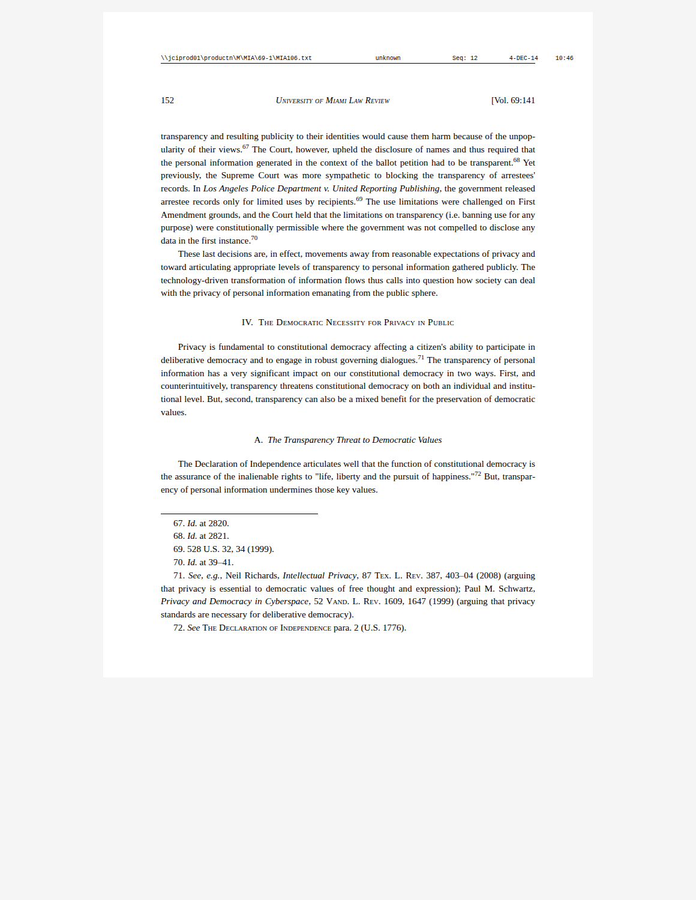\\jciprod01\productn\M\MIA\69-1\MIA106.txt unknown Seq: 12 4-DEC-14 10:46
152 University of Miami Law Review [Vol. 69:141
transparency and resulting publicity to their identities would cause them harm because of the unpopularity of their views.67 The Court, however, upheld the disclosure of names and thus required that the personal information generated in the context of the ballot petition had to be transparent.68 Yet previously, the Supreme Court was more sympathetic to blocking the transparency of arrestees' records. In Los Angeles Police Department v. United Reporting Publishing, the government released arrestee records only for limited uses by recipients.69 The use limitations were challenged on First Amendment grounds, and the Court held that the limitations on transparency (i.e. banning use for any purpose) were constitutionally permissible where the government was not compelled to disclose any data in the first instance.70
These last decisions are, in effect, movements away from reasonable expectations of privacy and toward articulating appropriate levels of transparency to personal information gathered publicly. The technology-driven transformation of information flows thus calls into question how society can deal with the privacy of personal information emanating from the public sphere.
IV. The Democratic Necessity for Privacy in Public
Privacy is fundamental to constitutional democracy affecting a citizen's ability to participate in deliberative democracy and to engage in robust governing dialogues.71 The transparency of personal information has a very significant impact on our constitutional democracy in two ways. First, and counterintuitively, transparency threatens constitutional democracy on both an individual and institutional level. But, second, transparency can also be a mixed benefit for the preservation of democratic values.
A. The Transparency Threat to Democratic Values
The Declaration of Independence articulates well that the function of constitutional democracy is the assurance of the inalienable rights to "life, liberty and the pursuit of happiness."72 But, transparency of personal information undermines those key values.
67. Id. at 2820.
68. Id. at 2821.
69. 528 U.S. 32, 34 (1999).
70. Id. at 39–41.
71. See, e.g., Neil Richards, Intellectual Privacy, 87 Tex. L. Rev. 387, 403–04 (2008) (arguing that privacy is essential to democratic values of free thought and expression); Paul M. Schwartz, Privacy and Democracy in Cyberspace, 52 Vand. L. Rev. 1609, 1647 (1999) (arguing that privacy standards are necessary for deliberative democracy).
72. See The Declaration of Independence para. 2 (U.S. 1776).